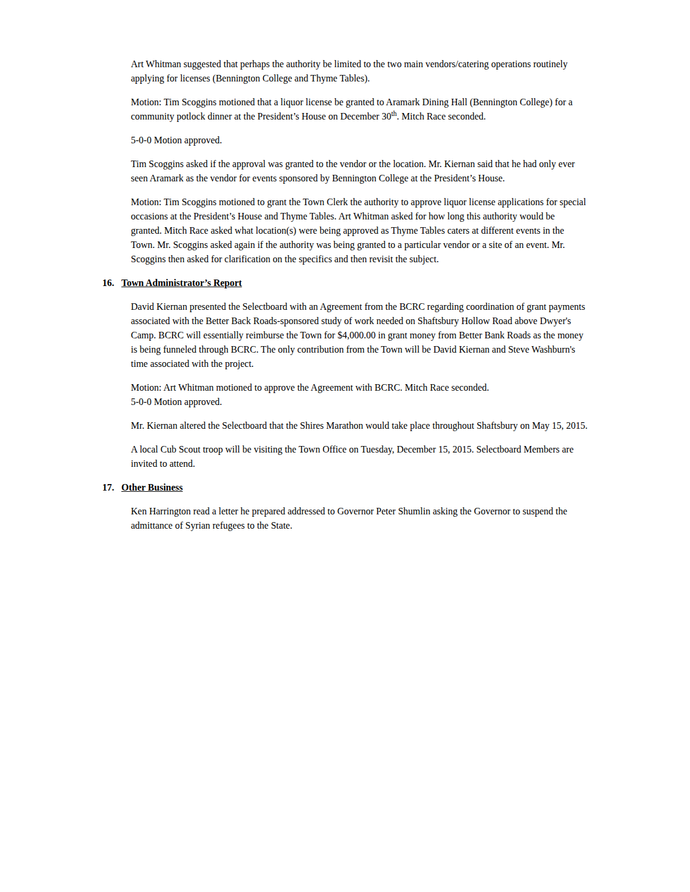Art Whitman suggested that perhaps the authority be limited to the two main vendors/catering operations routinely applying for licenses (Bennington College and Thyme Tables).
Motion: Tim Scoggins motioned that a liquor license be granted to Aramark Dining Hall (Bennington College) for a community potlock dinner at the President’s House on December 30th. Mitch Race seconded.
5-0-0 Motion approved.
Tim Scoggins asked if the approval was granted to the vendor or the location. Mr. Kiernan said that he had only ever seen Aramark as the vendor for events sponsored by Bennington College at the President’s House.
Motion: Tim Scoggins motioned to grant the Town Clerk the authority to approve liquor license applications for special occasions at the President’s House and Thyme Tables. Art Whitman asked for how long this authority would be granted. Mitch Race asked what location(s) were being approved as Thyme Tables caters at different events in the Town. Mr. Scoggins asked again if the authority was being granted to a particular vendor or a site of an event. Mr. Scoggins then asked for clarification on the specifics and then revisit the subject.
Town Administrator’s Report
David Kiernan presented the Selectboard with an Agreement from the BCRC regarding coordination of grant payments associated with the Better Back Roads-sponsored study of work needed on Shaftsbury Hollow Road above Dwyer's Camp. BCRC will essentially reimburse the Town for $4,000.00 in grant money from Better Bank Roads as the money is being funneled through BCRC. The only contribution from the Town will be David Kiernan and Steve Washburn's time associated with the project.
Motion: Art Whitman motioned to approve the Agreement with BCRC. Mitch Race seconded.
5-0-0 Motion approved.
Mr. Kiernan altered the Selectboard that the Shires Marathon would take place throughout Shaftsbury on May 15, 2015.
A local Cub Scout troop will be visiting the Town Office on Tuesday, December 15, 2015. Selectboard Members are invited to attend.
Other Business
Ken Harrington read a letter he prepared addressed to Governor Peter Shumlin asking the Governor to suspend the admittance of Syrian refugees to the State.